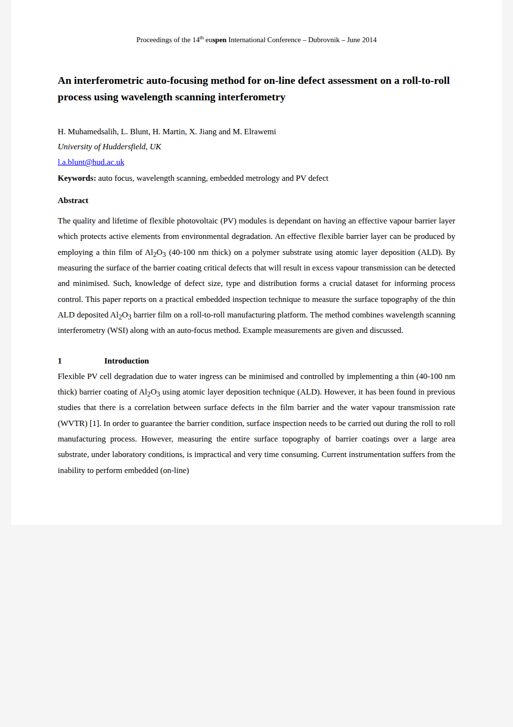Proceedings of the 14th euspen International Conference – Dubrovnik – June 2014
An interferometric auto-focusing method for on-line defect assessment on a roll-to-roll process using wavelength scanning interferometry
H. Muhamedsalih, L. Blunt, H. Martin, X. Jiang and M. Elrawemi
University of Huddersfield, UK
l.a.blunt@hud.ac.uk
Keywords: auto focus, wavelength scanning, embedded metrology and PV defect
Abstract
The quality and lifetime of flexible photovoltaic (PV) modules is dependant on having an effective vapour barrier layer which protects active elements from environmental degradation. An effective flexible barrier layer can be produced by employing a thin film of Al2O3 (40-100 nm thick) on a polymer substrate using atomic layer deposition (ALD). By measuring the surface of the barrier coating critical defects that will result in excess vapour transmission can be detected and minimised. Such, knowledge of defect size, type and distribution forms a crucial dataset for informing process control. This paper reports on a practical embedded inspection technique to measure the surface topography of the thin ALD deposited Al2O3 barrier film on a roll-to-roll manufacturing platform. The method combines wavelength scanning interferometry (WSI) along with an auto-focus method. Example measurements are given and discussed.
1 Introduction
Flexible PV cell degradation due to water ingress can be minimised and controlled by implementing a thin (40-100 nm thick) barrier coating of Al2O3 using atomic layer deposition technique (ALD). However, it has been found in previous studies that there is a correlation between surface defects in the film barrier and the water vapour transmission rate (WVTR) [1]. In order to guarantee the barrier condition, surface inspection needs to be carried out during the roll to roll manufacturing process. However, measuring the entire surface topography of barrier coatings over a large area substrate, under laboratory conditions, is impractical and very time consuming. Current instrumentation suffers from the inability to perform embedded (on-line)